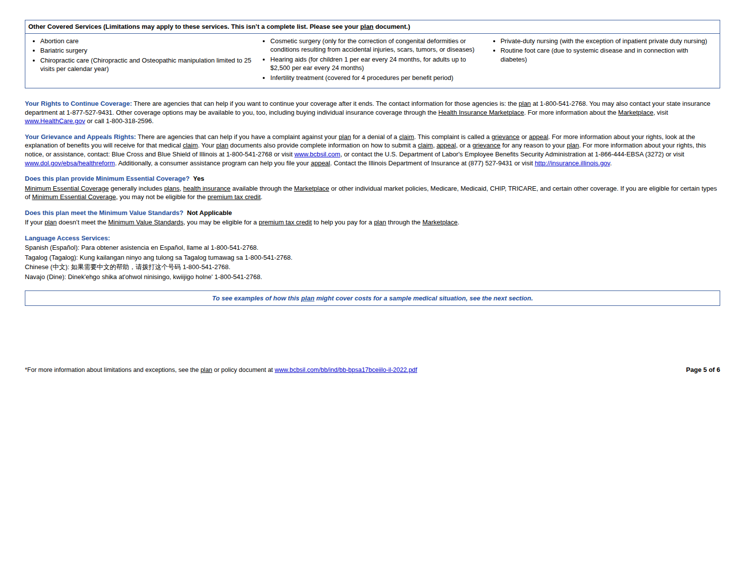Other Covered Services (Limitations may apply to these services. This isn’t a complete list. Please see your plan document.)
Abortion care
Bariatric surgery
Chiropractic care (Chiropractic and Osteopathic manipulation limited to 25 visits per calendar year)
Cosmetic surgery (only for the correction of congenital deformities or conditions resulting from accidental injuries, scars, tumors, or diseases)
Hearing aids (for children 1 per ear every 24 months, for adults up to $2,500 per ear every 24 months)
Infertility treatment (covered for 4 procedures per benefit period)
Private-duty nursing (with the exception of inpatient private duty nursing)
Routine foot care (due to systemic disease and in connection with diabetes)
Your Rights to Continue Coverage: There are agencies that can help if you want to continue your coverage after it ends. The contact information for those agencies is: the plan at 1-800-541-2768. You may also contact your state insurance department at 1-877-527-9431. Other coverage options may be available to you, too, including buying individual insurance coverage through the Health Insurance Marketplace. For more information about the Marketplace, visit www.HealthCare.gov or call 1-800-318-2596.
Your Grievance and Appeals Rights: There are agencies that can help if you have a complaint against your plan for a denial of a claim. This complaint is called a grievance or appeal. For more information about your rights, look at the explanation of benefits you will receive for that medical claim. Your plan documents also provide complete information on how to submit a claim, appeal, or a grievance for any reason to your plan. For more information about your rights, this notice, or assistance, contact: Blue Cross and Blue Shield of Illinois at 1-800-541-2768 or visit www.bcbsil.com, or contact the U.S. Department of Labor's Employee Benefits Security Administration at 1-866-444-EBSA (3272) or visit www.dol.gov/ebsa/healthreform. Additionally, a consumer assistance program can help you file your appeal. Contact the Illinois Department of Insurance at (877) 527-9431 or visit http://insurance.illinois.gov.
Does this plan provide Minimum Essential Coverage? Yes
Minimum Essential Coverage generally includes plans, health insurance available through the Marketplace or other individual market policies, Medicare, Medicaid, CHIP, TRICARE, and certain other coverage. If you are eligible for certain types of Minimum Essential Coverage, you may not be eligible for the premium tax credit.
Does this plan meet the Minimum Value Standards? Not Applicable
If your plan doesn’t meet the Minimum Value Standards, you may be eligible for a premium tax credit to help you pay for a plan through the Marketplace.
Language Access Services:
Spanish (Español): Para obtener asistencia en Español, llame al 1-800-541-2768.
Tagalog (Tagalog): Kung kailangan ninyo ang tulong sa Tagalog tumawag sa 1-800-541-2768.
Chinese (中文): 如果需要中文的帮助，请拨打这个号码 1-800-541-2768.
Navajo (Dine): Dinek'ehgo shika at'ohwol ninisingo, kwiijigo holne' 1-800-541-2768.
To see examples of how this plan might cover costs for a sample medical situation, see the next section.
*For more information about limitations and exceptions, see the plan or policy document at www.bcbsil.com/bb/ind/bb-bpsa17bceiilo-il-2022.pdf
Page 5 of 6